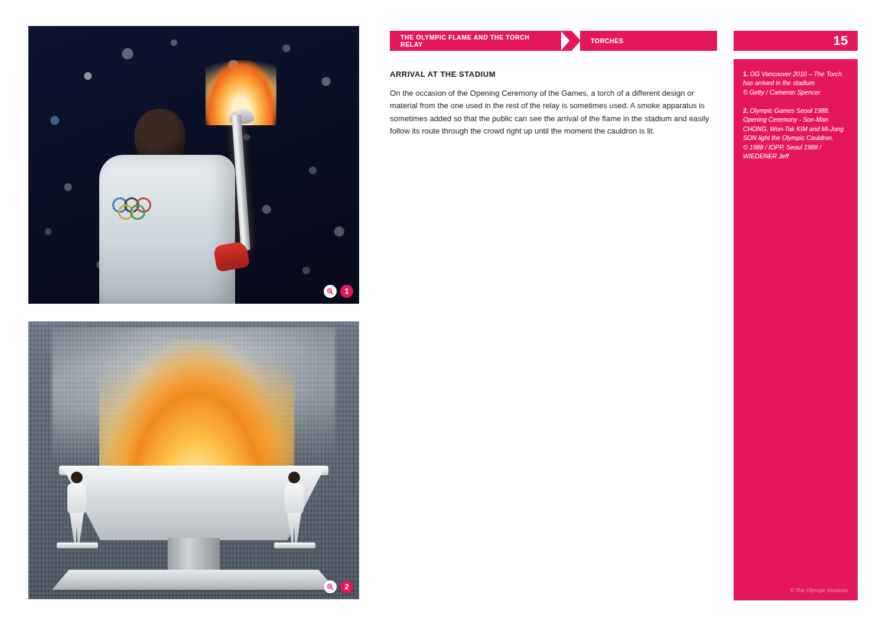1
2
The Olympic Flame and the Torch Relay
Torches
15
Arrival at the stadium
On the occasion of the Opening Ceremony of the Games, a torch of a different design or material from the one used in the rest of the relay is sometimes used. A smoke apparatus is sometimes added so that the public can see the arrival of the flame in the stadium and easily follow its route through the crowd right up until the moment the cauldron is lit.
1. OG Vancouver 2010 – The Torch has arrived in the stadium
© Getty / Cameron Spencer
2. Olympic Games Seoul 1988. Opening Ceremony - Son-Man CHONG, Won-Tak KIM and Mi-Jong SON light the Olympic Cauldron.
© 1988 / IOPP, Seoul 1988 / WIEDENER Jeff
© The Olympic Museum